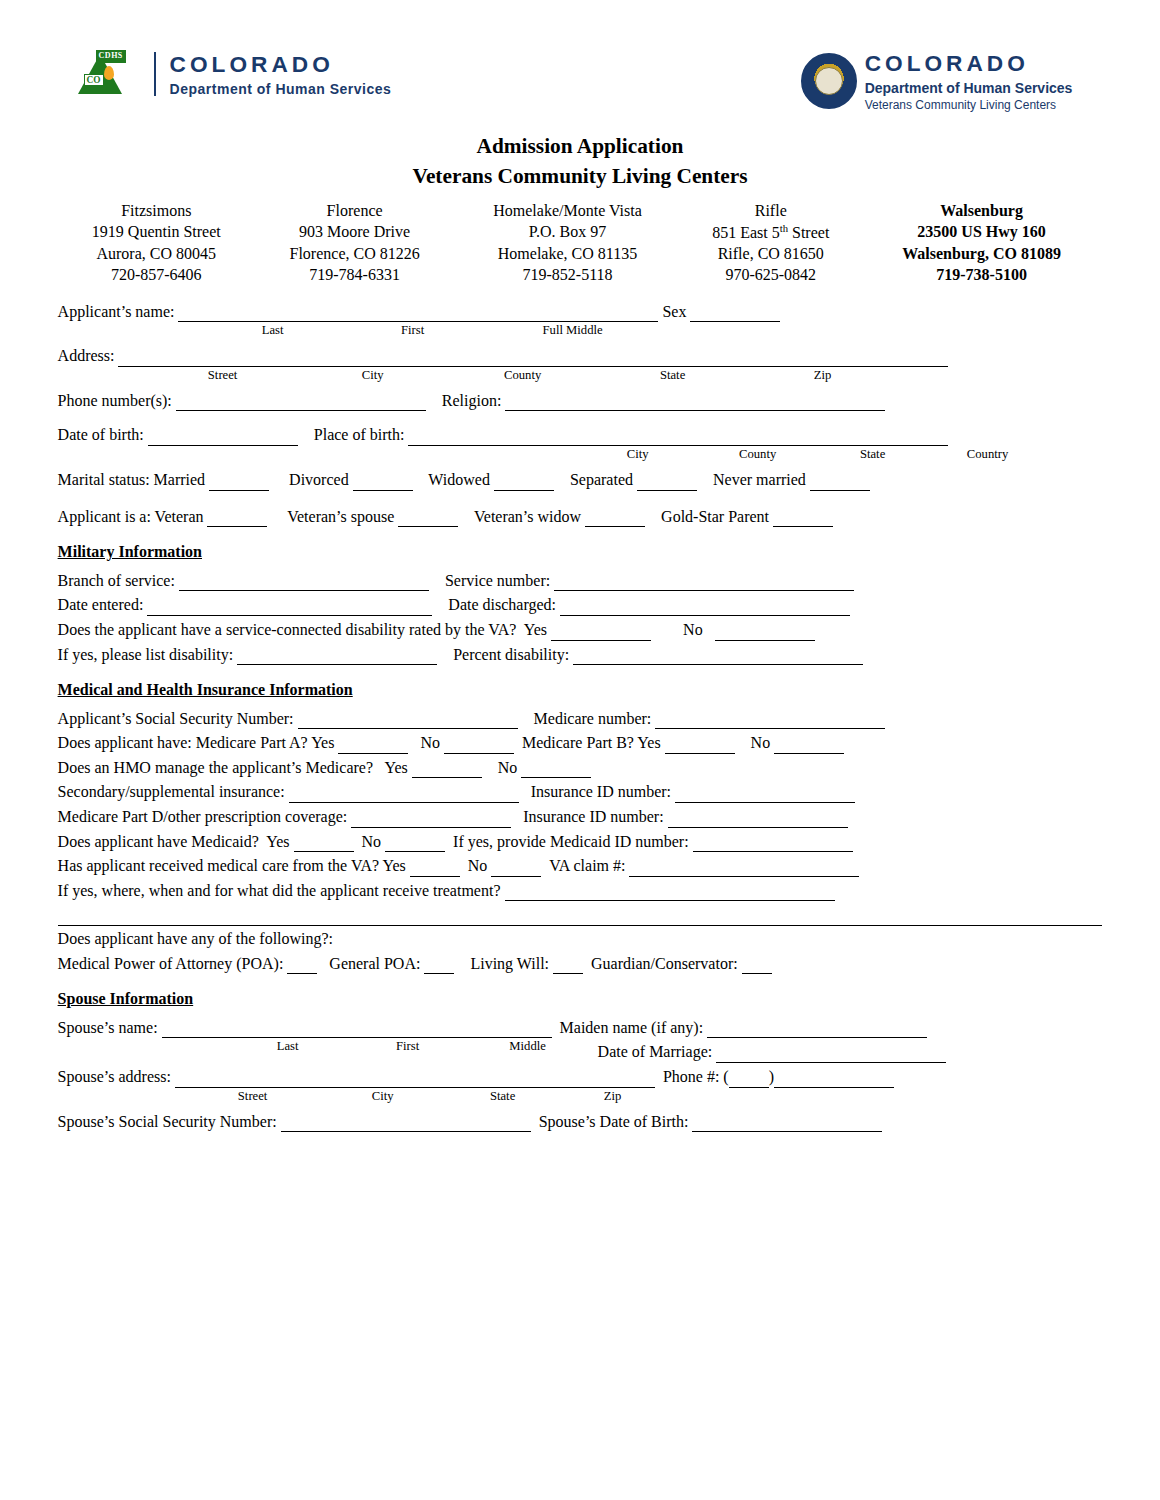CDHS
CO
COLORADO
Department of Human Services
COLORADO
Department of Human Services
Veterans Community Living Centers
Admission Application
Veterans Community Living Centers
| Fitzsimons | Florence | Homelake/Monte Vista | Rifle | Walsenburg |
| 1919 Quentin Street | 903 Moore Drive | P.O. Box 97 | 851 East 5 th Street | 23500 US Hwy 160 |
| Aurora, CO 80045 | Florence, CO 81226 | Homelake, CO 81135 | Rifle, CO 81650 | Walsenburg, CO 81089 |
| 720-857-6406 | 719-784-6331 | 719-852-5118 | 970-625-0842 | 719-738-5100 |
Applicant’s name: Sex
Last First Full Middle
Address:
Street City County State Zip
Phone number(s): Religion:
Date of birth: Place of birth:
City County State Country
Marital status: Married Divorced Widowed Separated Never married
Applicant is a: Veteran Veteran’s spouse Veteran’s widow Gold-Star Parent
Military Information
Branch of service: Service number:
Date entered: Date discharged:
Does the applicant have a service-connected disability rated by the VA? Yes No
If yes, please list disability: Percent disability:
Medical and Health Insurance Information
Applicant’s Social Security Number: Medicare number:
Does applicant have: Medicare Part A? Yes No Medicare Part B? Yes No
Does an HMO manage the applicant’s Medicare? Yes No
Secondary/supplemental insurance: Insurance ID number:
Medicare Part D/other prescription coverage: Insurance ID number:
Does applicant have Medicaid? Yes No If yes, provide Medicaid ID number:
Has applicant received medical care from the VA? Yes No VA claim #:
If yes, where, when and for what did the applicant receive treatment?
Does applicant have any of the following?:
Medical Power of Attorney (POA): General POA: Living Will: Guardian/Conservator:
Spouse Information
Spouse’s name: Maiden name (if any):
Last First Middle Date of Marriage:
Spouse’s address: Phone #: ( )
Street City State Zip
Spouse’s Social Security Number: Spouse’s Date of Birth: